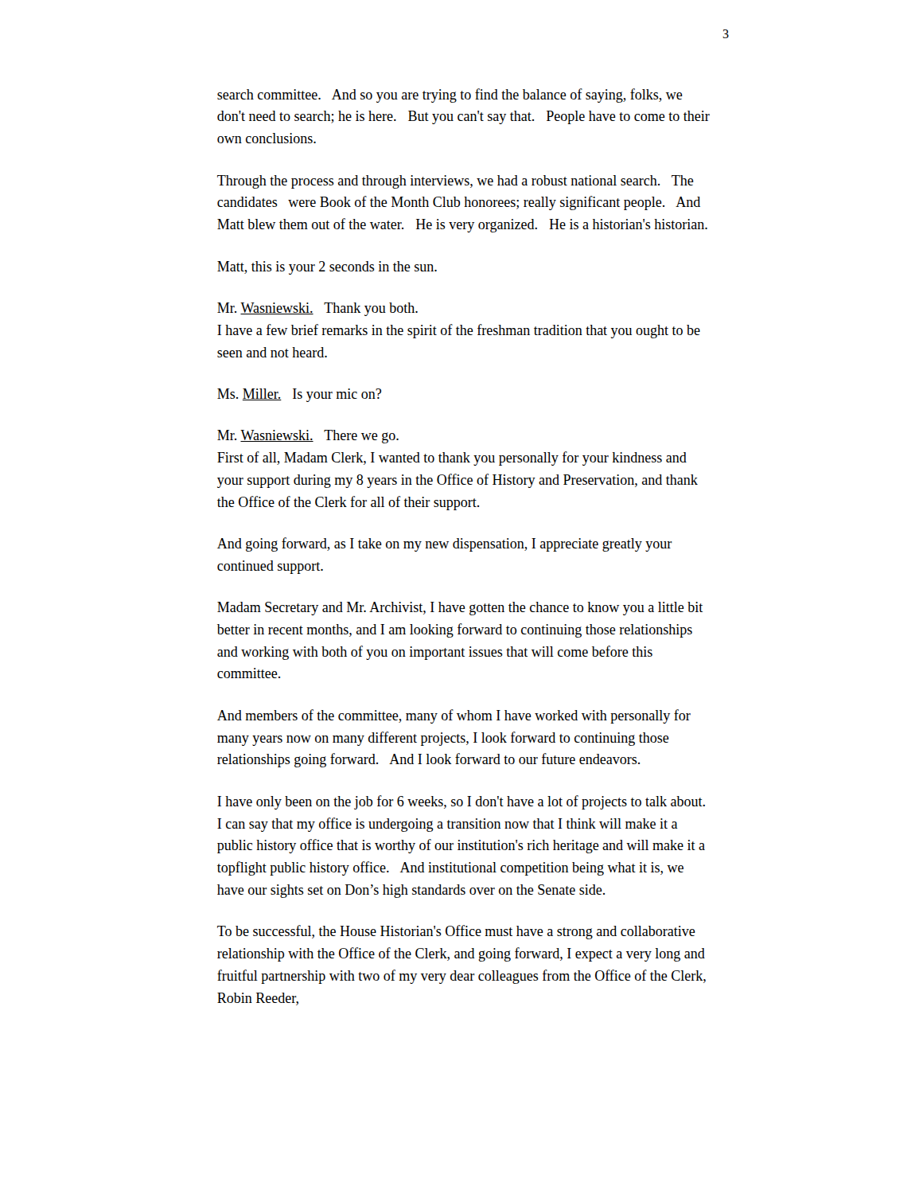3
search committee. And so you are trying to find the balance of saying, folks, we don't need to search; he is here. But you can't say that. People have to come to their own conclusions.
Through the process and through interviews, we had a robust national search. The candidates were Book of the Month Club honorees; really significant people. And Matt blew them out of the water. He is very organized. He is a historian's historian.
Matt, this is your 2 seconds in the sun.
Mr. Wasniewski. Thank you both.
I have a few brief remarks in the spirit of the freshman tradition that you ought to be seen and not heard.
Ms. Miller. Is your mic on?
Mr. Wasniewski. There we go.
First of all, Madam Clerk, I wanted to thank you personally for your kindness and your support during my 8 years in the Office of History and Preservation, and thank the Office of the Clerk for all of their support.
And going forward, as I take on my new dispensation, I appreciate greatly your continued support.
Madam Secretary and Mr. Archivist, I have gotten the chance to know you a little bit better in recent months, and I am looking forward to continuing those relationships and working with both of you on important issues that will come before this committee.
And members of the committee, many of whom I have worked with personally for many years now on many different projects, I look forward to continuing those relationships going forward. And I look forward to our future endeavors.
I have only been on the job for 6 weeks, so I don't have a lot of projects to talk about. I can say that my office is undergoing a transition now that I think will make it a public history office that is worthy of our institution's rich heritage and will make it a topflight public history office. And institutional competition being what it is, we have our sights set on Don’s high standards over on the Senate side.
To be successful, the House Historian's Office must have a strong and collaborative relationship with the Office of the Clerk, and going forward, I expect a very long and fruitful partnership with two of my very dear colleagues from the Office of the Clerk, Robin Reeder,